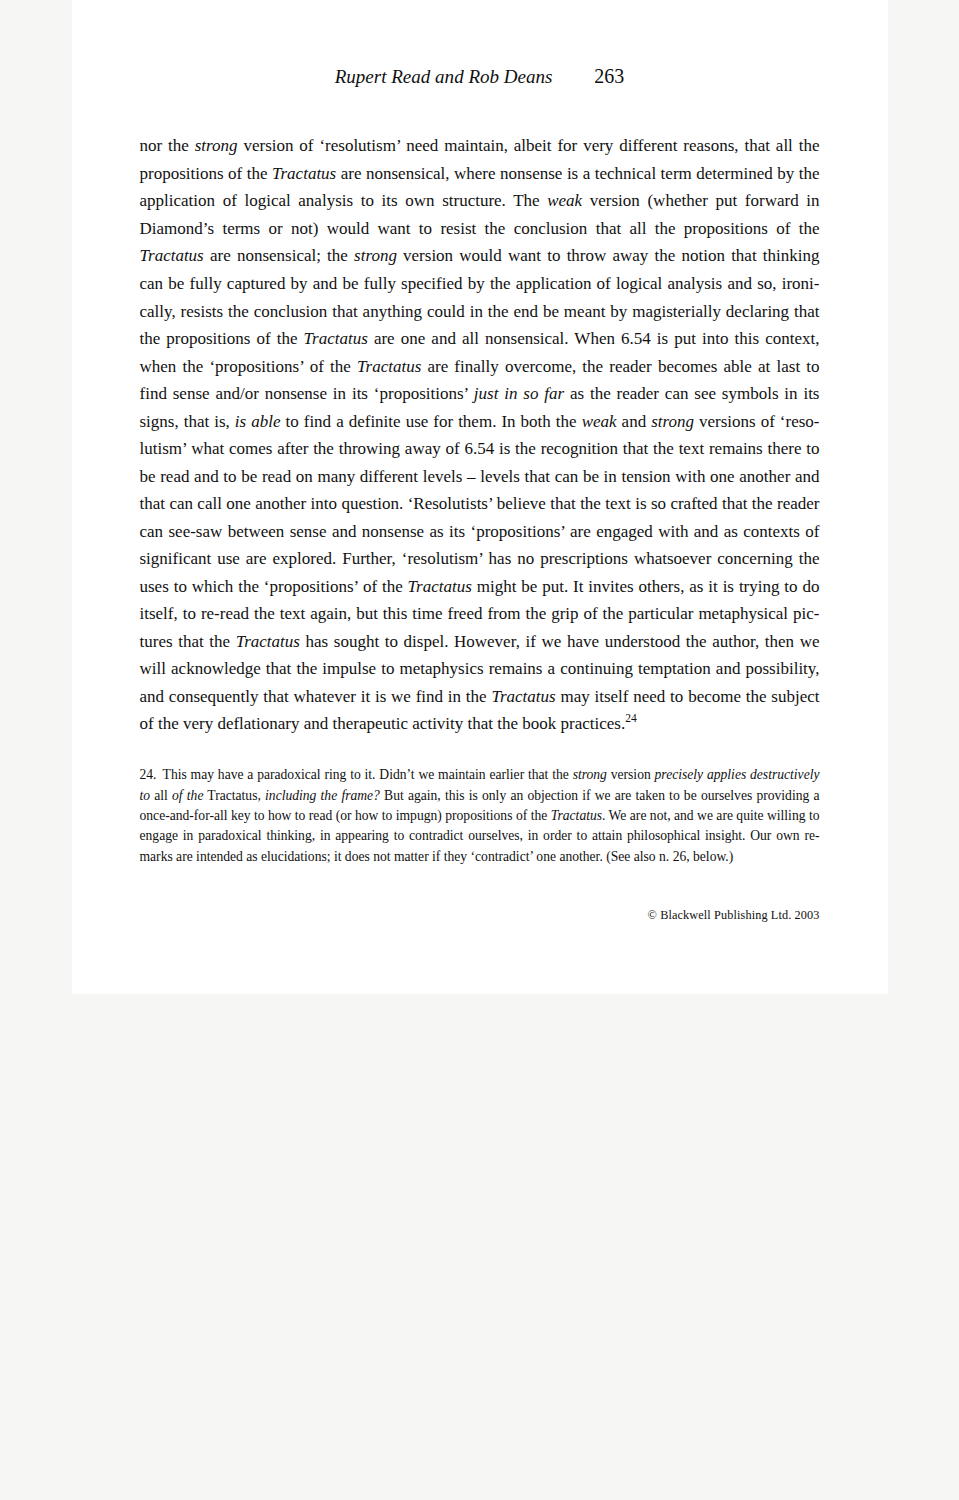Rupert Read and Rob Deans 263
nor the strong version of ‘resolutism’ need maintain, albeit for very different reasons, that all the propositions of the Tractatus are nonsensical, where nonsense is a technical term determined by the application of logical analysis to its own structure. The weak version (whether put forward in Diamond’s terms or not) would want to resist the conclusion that all the propositions of the Tractatus are nonsensical; the strong version would want to throw away the notion that thinking can be fully captured by and be fully specified by the application of logical analysis and so, ironically, resists the conclusion that anything could in the end be meant by magisterially declaring that the propositions of the Tractatus are one and all nonsensical. When 6.54 is put into this context, when the ‘propositions’ of the Tractatus are finally overcome, the reader becomes able at last to find sense and/or nonsense in its ‘propositions’ just in so far as the reader can see symbols in its signs, that is, is able to find a definite use for them. In both the weak and strong versions of ‘resolutism’ what comes after the throwing away of 6.54 is the recognition that the text remains there to be read and to be read on many different levels – levels that can be in tension with one another and that can call one another into question. ‘Resolutists’ believe that the text is so crafted that the reader can see-saw between sense and nonsense as its ‘propositions’ are engaged with and as contexts of significant use are explored. Further, ‘resolutism’ has no prescriptions whatsoever concerning the uses to which the ‘propositions’ of the Tractatus might be put. It invites others, as it is trying to do itself, to re-read the text again, but this time freed from the grip of the particular metaphysical pictures that the Tractatus has sought to dispel. However, if we have understood the author, then we will acknowledge that the impulse to metaphysics remains a continuing temptation and possibility, and consequently that whatever it is we find in the Tractatus may itself need to become the subject of the very deflationary and therapeutic activity that the book practices.24
24. This may have a paradoxical ring to it. Didn’t we maintain earlier that the strong version precisely applies destructively to all of the Tractatus, including the frame? But again, this is only an objection if we are taken to be ourselves providing a once-and-for-all key to how to read (or how to impugn) propositions of the Tractatus. We are not, and we are quite willing to engage in paradoxical thinking, in appearing to contradict ourselves, in order to attain philosophical insight. Our own remarks are intended as elucidations; it does not matter if they ‘contradict’ one another. (See also n. 26, below.)
© Blackwell Publishing Ltd. 2003